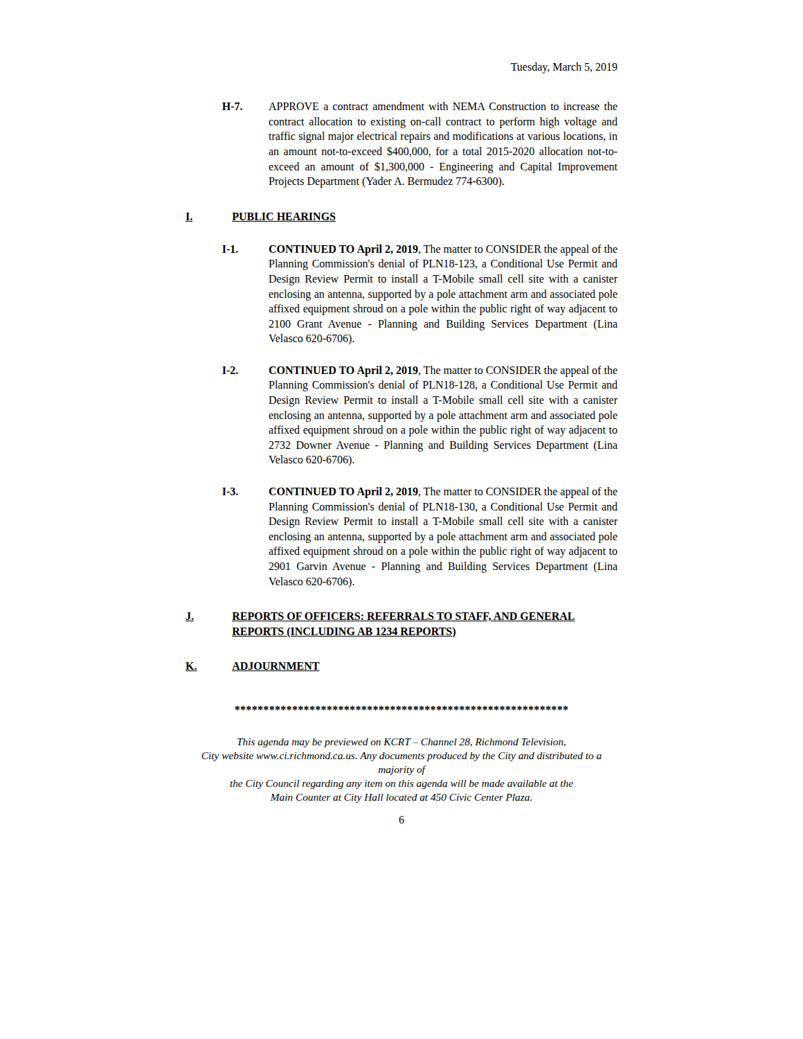Tuesday, March 5, 2019
H-7.
APPROVE a contract amendment with NEMA Construction to increase the contract allocation to existing on-call contract to perform high voltage and traffic signal major electrical repairs and modifications at various locations, in an amount not-to-exceed $400,000, for a total 2015-2020 allocation not-to-exceed an amount of $1,300,000 - Engineering and Capital Improvement Projects Department (Yader A. Bermudez 774-6300).
I.
PUBLIC HEARINGS
I-1.
CONTINUED TO April 2, 2019, The matter to CONSIDER the appeal of the Planning Commission's denial of PLN18-123, a Conditional Use Permit and Design Review Permit to install a T-Mobile small cell site with a canister enclosing an antenna, supported by a pole attachment arm and associated pole affixed equipment shroud on a pole within the public right of way adjacent to 2100 Grant Avenue - Planning and Building Services Department (Lina Velasco 620-6706).
I-2.
CONTINUED TO April 2, 2019, The matter to CONSIDER the appeal of the Planning Commission's denial of PLN18-128, a Conditional Use Permit and Design Review Permit to install a T-Mobile small cell site with a canister enclosing an antenna, supported by a pole attachment arm and associated pole affixed equipment shroud on a pole within the public right of way adjacent to 2732 Downer Avenue - Planning and Building Services Department (Lina Velasco 620-6706).
I-3.
CONTINUED TO April 2, 2019, The matter to CONSIDER the appeal of the Planning Commission's denial of PLN18-130, a Conditional Use Permit and Design Review Permit to install a T-Mobile small cell site with a canister enclosing an antenna, supported by a pole attachment arm and associated pole affixed equipment shroud on a pole within the public right of way adjacent to 2901 Garvin Avenue - Planning and Building Services Department (Lina Velasco 620-6706).
J.
REPORTS OF OFFICERS: REFERRALS TO STAFF, AND GENERAL REPORTS (INCLUDING AB 1234 REPORTS)
K.
ADJOURNMENT
**********************************************************
This agenda may be previewed on KCRT – Channel 28, Richmond Television,
City website www.ci.richmond.ca.us. Any documents produced by the City and distributed to a majority of
the City Council regarding any item on this agenda will be made available at the
Main Counter at City Hall located at 450 Civic Center Plaza.
6